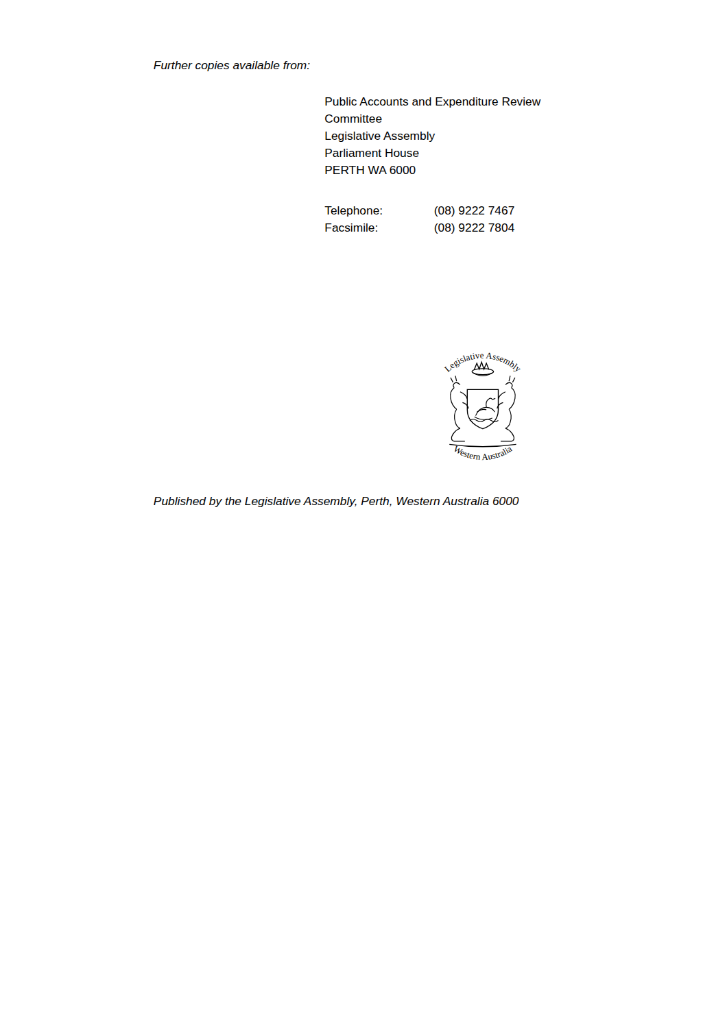Further copies available from:
Public Accounts and Expenditure Review Committee
Legislative Assembly
Parliament House
PERTH WA 6000
| Telephone: | (08) 9222 7467 |
| Facsimile: | (08) 9222 7804 |
Legislative Assembly Western Australia
Published by the Legislative Assembly, Perth, Western Australia 6000